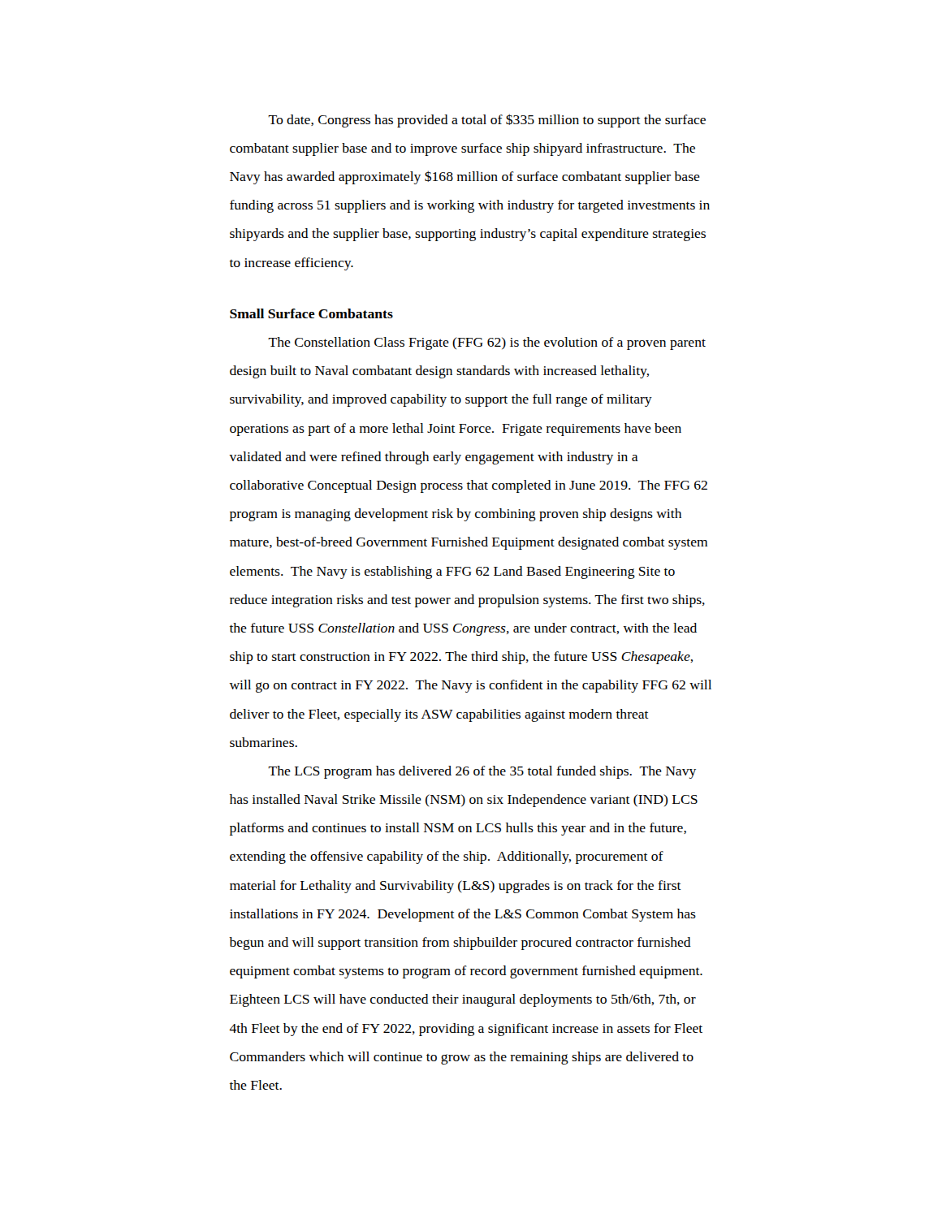To date, Congress has provided a total of $335 million to support the surface combatant supplier base and to improve surface ship shipyard infrastructure. The Navy has awarded approximately $168 million of surface combatant supplier base funding across 51 suppliers and is working with industry for targeted investments in shipyards and the supplier base, supporting industry’s capital expenditure strategies to increase efficiency.
Small Surface Combatants
The Constellation Class Frigate (FFG 62) is the evolution of a proven parent design built to Naval combatant design standards with increased lethality, survivability, and improved capability to support the full range of military operations as part of a more lethal Joint Force. Frigate requirements have been validated and were refined through early engagement with industry in a collaborative Conceptual Design process that completed in June 2019. The FFG 62 program is managing development risk by combining proven ship designs with mature, best-of-breed Government Furnished Equipment designated combat system elements. The Navy is establishing a FFG 62 Land Based Engineering Site to reduce integration risks and test power and propulsion systems. The first two ships, the future USS Constellation and USS Congress, are under contract, with the lead ship to start construction in FY 2022. The third ship, the future USS Chesapeake, will go on contract in FY 2022. The Navy is confident in the capability FFG 62 will deliver to the Fleet, especially its ASW capabilities against modern threat submarines.
The LCS program has delivered 26 of the 35 total funded ships. The Navy has installed Naval Strike Missile (NSM) on six Independence variant (IND) LCS platforms and continues to install NSM on LCS hulls this year and in the future, extending the offensive capability of the ship. Additionally, procurement of material for Lethality and Survivability (L&S) upgrades is on track for the first installations in FY 2024. Development of the L&S Common Combat System has begun and will support transition from shipbuilder procured contractor furnished equipment combat systems to program of record government furnished equipment. Eighteen LCS will have conducted their inaugural deployments to 5th/6th, 7th, or 4th Fleet by the end of FY 2022, providing a significant increase in assets for Fleet Commanders which will continue to grow as the remaining ships are delivered to the Fleet.